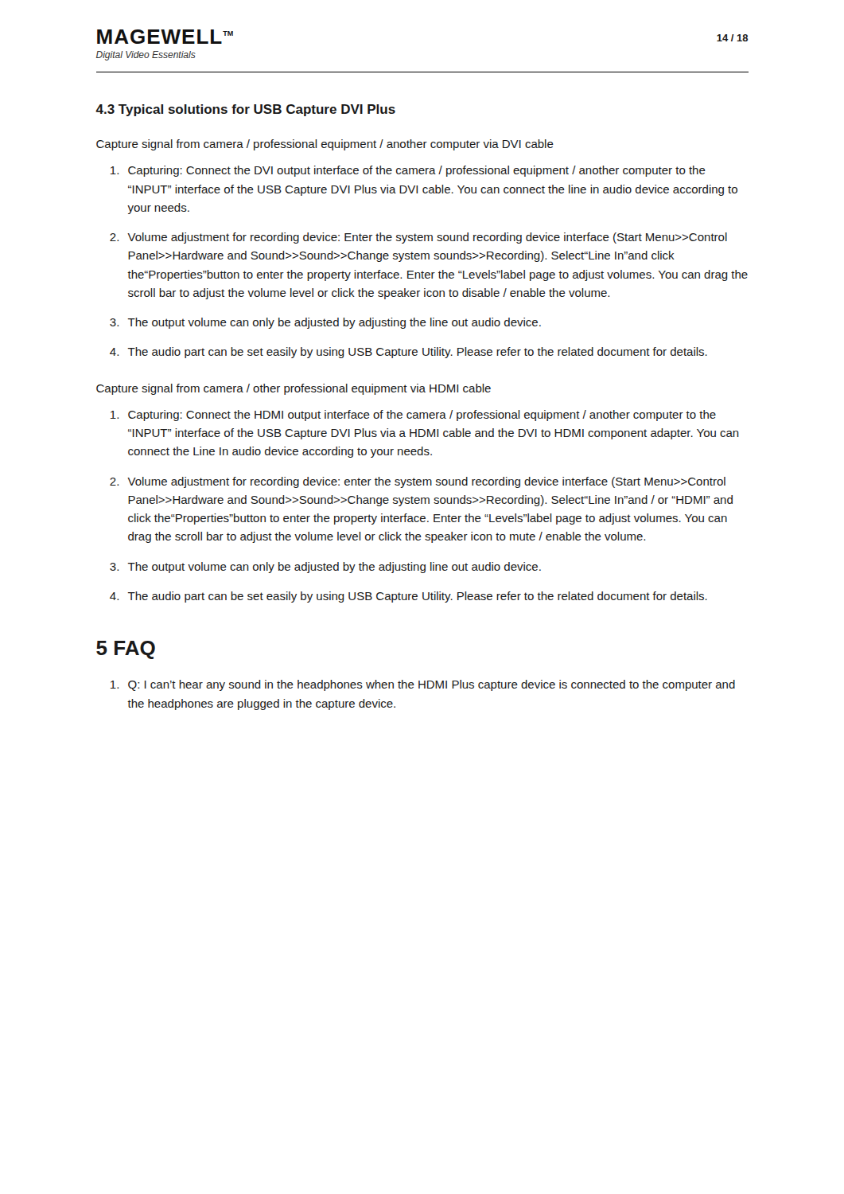MAGEWELLTM
Digital Video Essentials
14 / 18
4.3 Typical solutions for USB Capture DVI Plus
Capture signal from camera / professional equipment / another computer via DVI cable
Capturing: Connect the DVI output interface of the camera / professional equipment / another computer to the “INPUT” interface of the USB Capture DVI Plus via DVI cable. You can connect the line in audio device according to your needs.
Volume adjustment for recording device: Enter the system sound recording device interface (Start Menu>>Control Panel>>Hardware and Sound>>Sound>>Change system sounds>>Recording). Select“Line In”and click the“Properties”button to enter the property interface. Enter the “Levels”label page to adjust volumes. You can drag the scroll bar to adjust the volume level or click the speaker icon to disable / enable the volume.
The output volume can only be adjusted by adjusting the line out audio device.
The audio part can be set easily by using USB Capture Utility. Please refer to the related document for details.
Capture signal from camera / other professional equipment via HDMI cable
Capturing: Connect the HDMI output interface of the camera / professional equipment / another computer to the “INPUT” interface of the USB Capture DVI Plus via a HDMI cable and the DVI to HDMI component adapter. You can connect the Line In audio device according to your needs.
Volume adjustment for recording device: enter the system sound recording device interface (Start Menu>>Control Panel>>Hardware and Sound>>Sound>>Change system sounds>>Recording). Select“Line In”and / or “HDMI” and click the“Properties”button to enter the property interface. Enter the “Levels”label page to adjust volumes. You can drag the scroll bar to adjust the volume level or click the speaker icon to mute / enable the volume.
The output volume can only be adjusted by the adjusting line out audio device.
The audio part can be set easily by using USB Capture Utility. Please refer to the related document for details.
5 FAQ
Q: I can’t hear any sound in the headphones when the HDMI Plus capture device is connected to the computer and the headphones are plugged in the capture device.